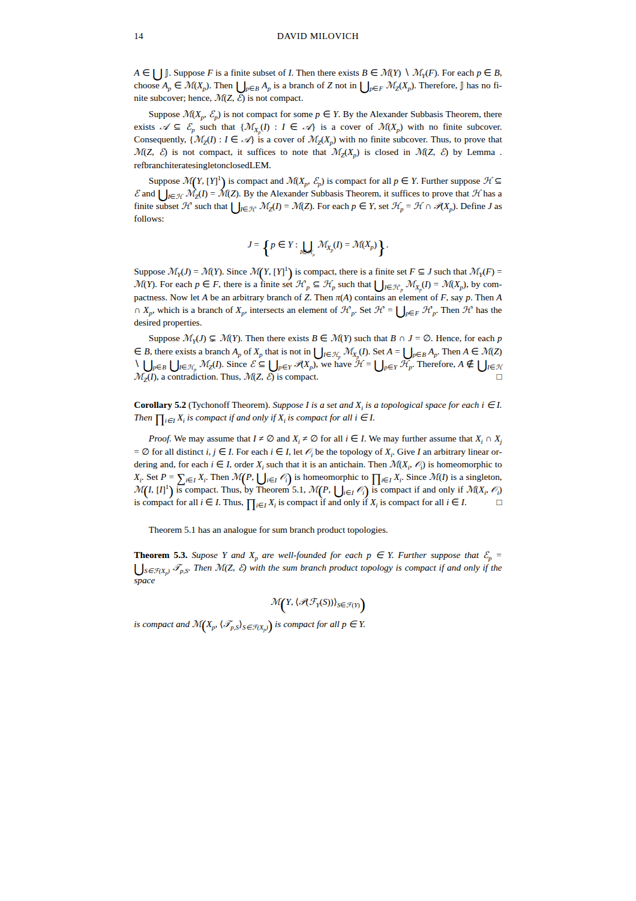14 DAVID MILOVICH
A ∈ ⋃ 𝕁. Suppose F is a finite subset of I. Then there exists B ∈ ℳ(Y) ∖ ℳY(F). For each p ∈ B, choose Ap ∈ ℳ(Xp). Then ⋃p∈B Ap is a branch of Z not in ⋃p∈F ℳZ(Xp). Therefore, 𝕁 has no finite subcover; hence, ℳ(Z, ℰ) is not compact.
Suppose ℳ(Xp, ℰp) is not compact for some p ∈ Y. By the Alexander Subbasis Theorem, there exists 𝒜 ⊆ ℰp such that {ℳXp(I) : I ∈ 𝒜} is a cover of ℳ(Xp) with no finite subcover. Consequently, {ℳZ(I) : I ∈ 𝒜} is a cover of ℳZ(Xp) with no finite subcover. Thus, to prove that ℳ(Z, ℰ) is not compact, it suffices to note that ℳZ(Xp) is closed in ℳ(Z, ℰ) by Lemma . refbranchiteratesingletonclosedLEM.
Suppose ℳ(Y, [Y]1) is compact and ℳ(Xp, ℰp) is compact for all p ∈ Y. Further suppose ℋ ⊆ ℰ and ⋃I∈ℋ ℳZ(I) = ℳ(Z). By the Alexander Subbasis Theorem, it suffices to prove that ℋ has a finite subset ℋ′ such that ⋃I∈ℋ′ ℳZ(I) = ℳ(Z). For each p ∈ Y, set ℋp = ℋ ∩ 𝒫(Xp). Define J as follows:
J = {p ∈ Y : ⋃I∈ℋp ℳXp(I) = ℳ(Xp)}.
Suppose ℳY(J) = ℳ(Y). Since ℳ(Y, [Y]1) is compact, there is a finite set F ⊆ J such that ℳY(F) = ℳ(Y). For each p ∈ F, there is a finite set ℋ′p ⊆ ℋp such that ⋃I∈ℋ′p ℳXp(I) = ℳ(Xp), by compactness. Now let A be an arbitrary branch of Z. Then π(A) contains an element of F, say p. Then A ∩ Xp, which is a branch of Xp, intersects an element of ℋ′p. Set ℋ′ = ⋃p∈F ℋ′p. Then ℋ′ has the desired properties.
Suppose ℳY(J) ⊊ ℳ(Y). Then there exists B ∈ ℳ(Y) such that B ∩ J = ∅. Hence, for each p ∈ B, there exists a branch Ap of Xp that is not in ⋃I∈ℋp ℳXp(I). Set A = ⋃p∈B Ap. Then A ∈ ℳ(Z) ∖ ⋃p∈B ⋃I∈ℋp ℳZ(I). Since ℰ ⊆ ⋃p∈Y 𝒫(Xp), we have ℋ = ⋃p∈Y ℋp. Therefore, A ∉ ⋃I∈ℋ ℳZ(I), a contradiction. Thus, ℳ(Z, ℰ) is compact. □
Corollary 5.2 (Tychonoff Theorem). Suppose I is a set and Xi is a topological space for each i ∈ I. Then ∏i∈I Xi is compact if and only if Xi is compact for all i ∈ I.
Proof. We may assume that I ≠ ∅ and Xi ≠ ∅ for all i ∈ I. We may further assume that Xi ∩ Xj = ∅ for all distinct i, j ∈ I. For each i ∈ I, let 𝒪i be the topology of Xi. Give I an arbitrary linear ordering and, for each i ∈ I, order Xi such that it is an antichain. Then ℳ(Xi, 𝒪i) is homeomorphic to Xi. Set P = ∑i∈I Xi. Then ℳ(P, ⋃i∈I 𝒪i) is homeomorphic to ∏i∈I Xi. Since ℳ(I) is a singleton, ℳ(I, [I]1) is compact. Thus, by Theorem 5.1, ℳ(P, ⋃i∈I 𝒪i) is compact if and only if ℳ(Xi, 𝒪i) is compact for all i ∈ I. Thus, ∏i∈I Xi is compact if and only if Xi is compact for all i ∈ I. □
Theorem 5.1 has an analogue for sum branch product topologies.
Theorem 5.3. Supose Y and Xp are well-founded for each p ∈ Y. Further suppose that ℰp = ⋃S∈ℱ(Xp) 𝒯p,S. Then ℳ(Z, ℰ) with the sum branch product topology is compact if and only if the space
ℳ(Y, ⟨𝒫(ℱY(S))⟩S∈ℱ(Y))
is compact and ℳ(Xp, ⟨𝒯p,S⟩S∈ℱ(Xp)) is compact for all p ∈ Y.